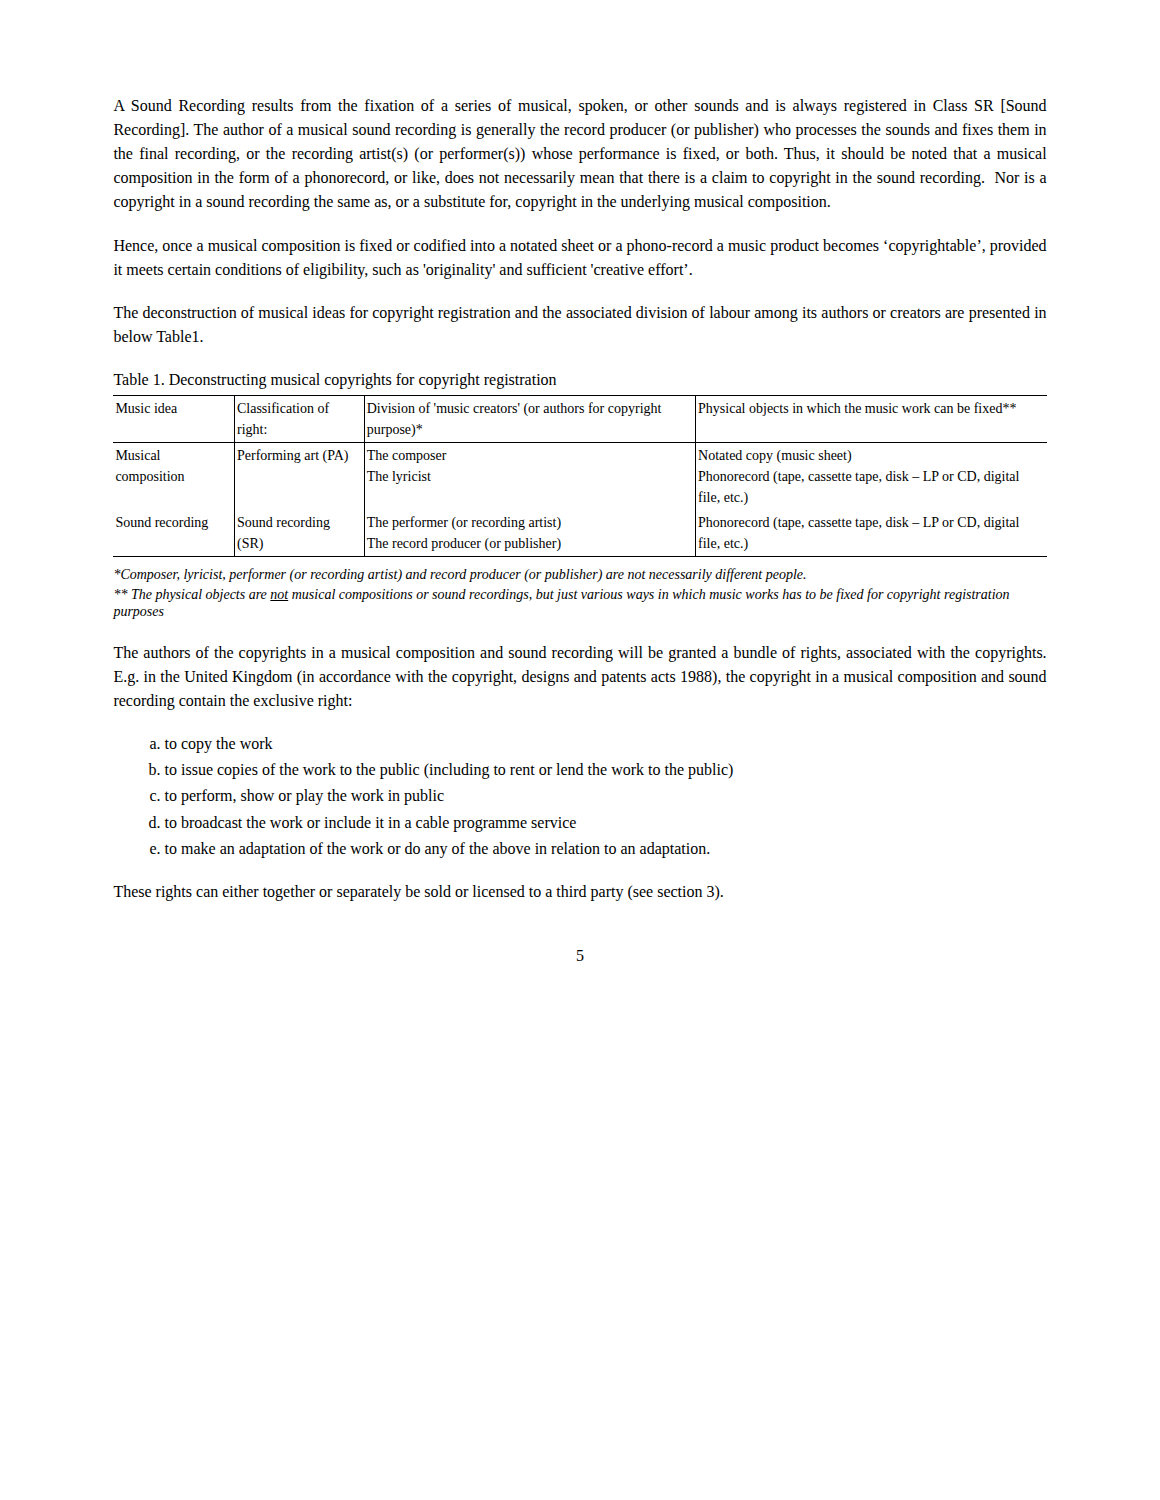A Sound Recording results from the fixation of a series of musical, spoken, or other sounds and is always registered in Class SR [Sound Recording]. The author of a musical sound recording is generally the record producer (or publisher) who processes the sounds and fixes them in the final recording, or the recording artist(s) (or performer(s)) whose performance is fixed, or both. Thus, it should be noted that a musical composition in the form of a phonorecord, or like, does not necessarily mean that there is a claim to copyright in the sound recording. Nor is a copyright in a sound recording the same as, or a substitute for, copyright in the underlying musical composition.
Hence, once a musical composition is fixed or codified into a notated sheet or a phono-record a music product becomes ‘copyrightable’, provided it meets certain conditions of eligibility, such as 'originality' and sufficient 'creative effort’.
The deconstruction of musical ideas for copyright registration and the associated division of labour among its authors or creators are presented in below Table1.
Table 1. Deconstructing musical copyrights for copyright registration
| Music idea | Classification of right: | Division of 'music creators' (or authors for copyright purpose)* | Physical objects in which the music work can be fixed** |
| --- | --- | --- | --- |
| Musical composition | Performing art (PA) | The composer The lyricist | Notated copy (music sheet) Phonorecord (tape, cassette tape, disk – LP or CD, digital file, etc.) |
| Sound recording | Sound recording (SR) | The performer (or recording artist) The record producer (or publisher) | Phonorecord (tape, cassette tape, disk – LP or CD, digital file, etc.) |
*Composer, lyricist, performer (or recording artist) and record producer (or publisher) are not necessarily different people.
** The physical objects are not musical compositions or sound recordings, but just various ways in which music works has to be fixed for copyright registration purposes
The authors of the copyrights in a musical composition and sound recording will be granted a bundle of rights, associated with the copyrights. E.g. in the United Kingdom (in accordance with the copyright, designs and patents acts 1988), the copyright in a musical composition and sound recording contain the exclusive right:
to copy the work
to issue copies of the work to the public (including to rent or lend the work to the public)
to perform, show or play the work in public
to broadcast the work or include it in a cable programme service
to make an adaptation of the work or do any of the above in relation to an adaptation.
These rights can either together or separately be sold or licensed to a third party (see section 3).
5